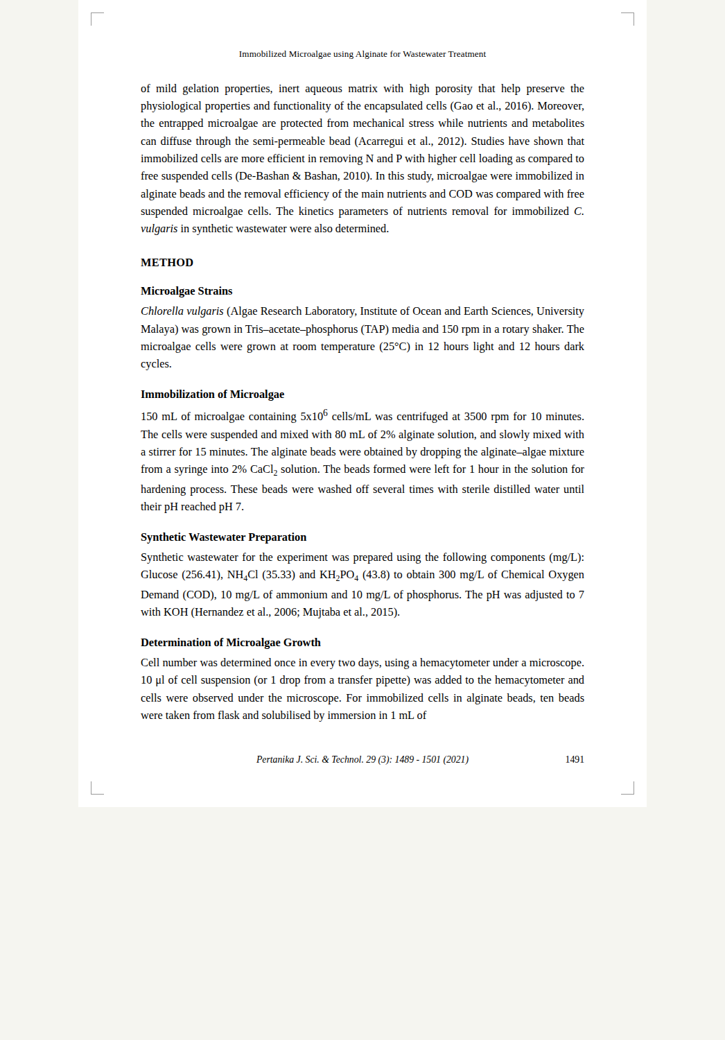Immobilized Microalgae using Alginate for Wastewater Treatment
of mild gelation properties, inert aqueous matrix with high porosity that help preserve the physiological properties and functionality of the encapsulated cells (Gao et al., 2016). Moreover, the entrapped microalgae are protected from mechanical stress while nutrients and metabolites can diffuse through the semi-permeable bead (Acarregui et al., 2012). Studies have shown that immobilized cells are more efficient in removing N and P with higher cell loading as compared to free suspended cells (De-Bashan & Bashan, 2010). In this study, microalgae were immobilized in alginate beads and the removal efficiency of the main nutrients and COD was compared with free suspended microalgae cells. The kinetics parameters of nutrients removal for immobilized C. vulgaris in synthetic wastewater were also determined.
METHOD
Microalgae Strains
Chlorella vulgaris (Algae Research Laboratory, Institute of Ocean and Earth Sciences, University Malaya) was grown in Tris–acetate–phosphorus (TAP) media and 150 rpm in a rotary shaker. The microalgae cells were grown at room temperature (25°C) in 12 hours light and 12 hours dark cycles.
Immobilization of Microalgae
150 mL of microalgae containing 5x106 cells/mL was centrifuged at 3500 rpm for 10 minutes. The cells were suspended and mixed with 80 mL of 2% alginate solution, and slowly mixed with a stirrer for 15 minutes. The alginate beads were obtained by dropping the alginate–algae mixture from a syringe into 2% CaCl2 solution. The beads formed were left for 1 hour in the solution for hardening process. These beads were washed off several times with sterile distilled water until their pH reached pH 7.
Synthetic Wastewater Preparation
Synthetic wastewater for the experiment was prepared using the following components (mg/L): Glucose (256.41), NH4Cl (35.33) and KH2PO4 (43.8) to obtain 300 mg/L of Chemical Oxygen Demand (COD), 10 mg/L of ammonium and 10 mg/L of phosphorus. The pH was adjusted to 7 with KOH (Hernandez et al., 2006; Mujtaba et al., 2015).
Determination of Microalgae Growth
Cell number was determined once in every two days, using a hemacytometer under a microscope. 10 μl of cell suspension (or 1 drop from a transfer pipette) was added to the hemacytometer and cells were observed under the microscope. For immobilized cells in alginate beads, ten beads were taken from flask and solubilised by immersion in 1 mL of
Pertanika J. Sci. & Technol. 29 (3): 1489 - 1501 (2021) 1491